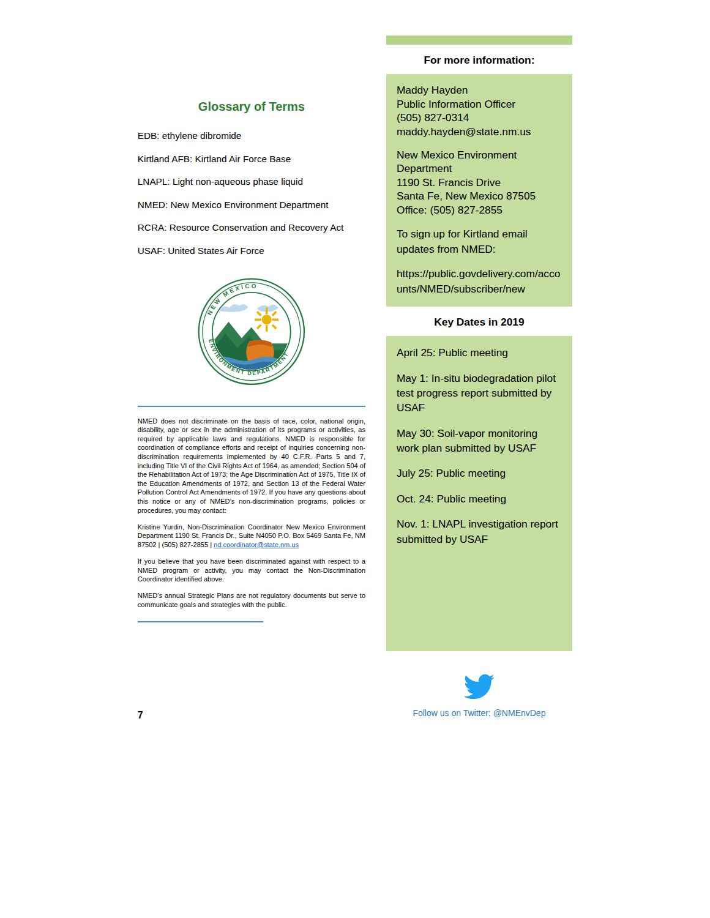Glossary of Terms
EDB: ethylene dibromide
Kirtland AFB: Kirtland Air Force Base
LNAPL: Light non-aqueous phase liquid
NMED: New Mexico Environment Department
RCRA: Resource Conservation and Recovery Act
USAF: United States Air Force
NEW MEXICO ENVIRONMENT DEPARTMENT
NMED does not discriminate on the basis of race, color, national origin, disability, age or sex in the administration of its programs or activities, as required by applicable laws and regulations. NMED is responsible for coordination of compliance efforts and receipt of inquiries concerning non-discrimination requirements implemented by 40 C.F.R. Parts 5 and 7, including Title VI of the Civil Rights Act of 1964, as amended; Section 504 of the Rehabilitation Act of 1973; the Age Discrimination Act of 1975, Title IX of the Education Amendments of 1972, and Section 13 of the Federal Water Pollution Control Act Amendments of 1972. If you have any questions about this notice or any of NMED’s non-discrimination programs, policies or procedures, you may contact:
Kristine Yurdin, Non-Discrimination Coordinator New Mexico Environment Department 1190 St. Francis Dr., Suite N4050 P.O. Box 5469 Santa Fe, NM 87502 | (505) 827-2855 | nd.coordinator@state.nm.us
If you believe that you have been discriminated against with respect to a NMED program or activity, you may contact the Non-Discrimination Coordinator identified above.
NMED’s annual Strategic Plans are not regulatory documents but serve to communicate goals and strategies with the public.
For more information:
Maddy Hayden
Public Information Officer
(505) 827-0314
maddy.hayden@state.nm.us
New Mexico Environment Department
1190 St. Francis Drive
Santa Fe, New Mexico 87505
Office: (505) 827-2855
To sign up for Kirtland email updates from NMED:
https://public.govdelivery.com/accounts/NMED/subscriber/new
Key Dates in 2019
April 25: Public meeting
May 1: In-situ biodegradation pilot test progress report submitted by USAF
May 30: Soil-vapor monitoring work plan submitted by USAF
July 25: Public meeting
Oct. 24: Public meeting
Nov. 1: LNAPL investigation report submitted by USAF
Follow us on Twitter: @NMEnvDep
7